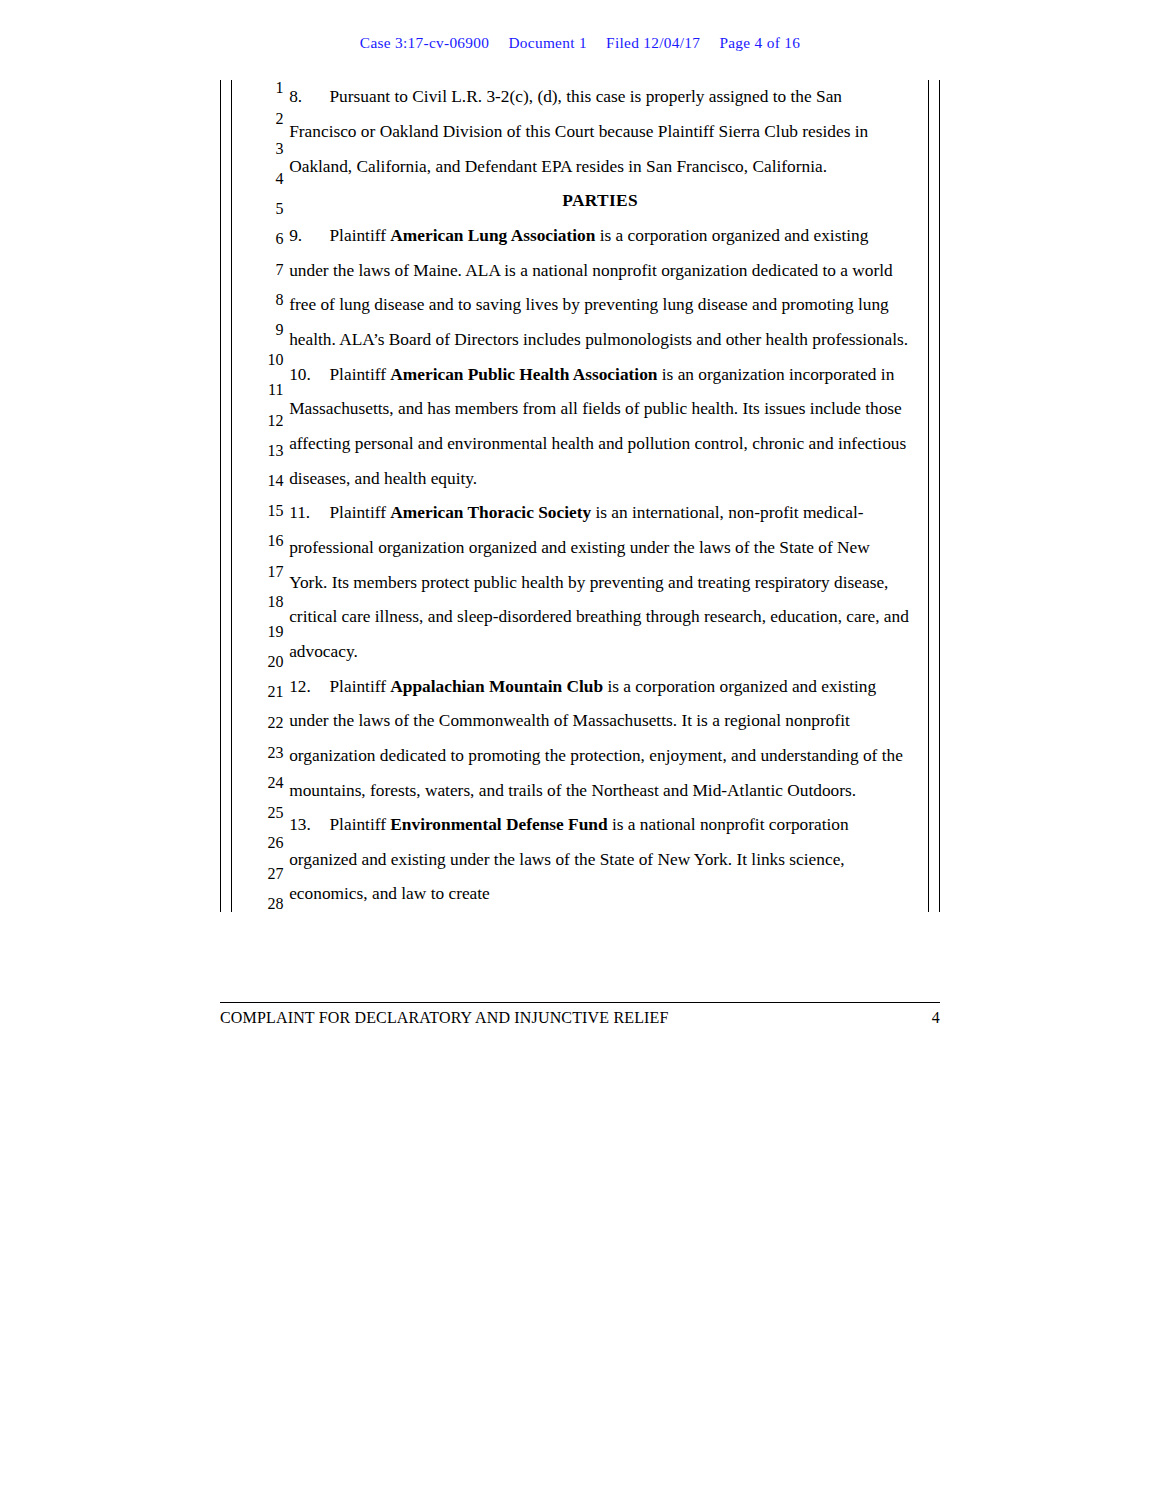Case 3:17-cv-06900 Document 1 Filed 12/04/17 Page 4 of 16
1
2
3
4
5
6
7
8
9
10
11
12
13
14
15
16
17
18
19
20
21
22
23
24
25
26
27
28
8. Pursuant to Civil L.R. 3-2(c), (d), this case is properly assigned to the San Francisco or Oakland Division of this Court because Plaintiff Sierra Club resides in Oakland, California, and Defendant EPA resides in San Francisco, California.
PARTIES
9. Plaintiff American Lung Association is a corporation organized and existing under the laws of Maine. ALA is a national nonprofit organization dedicated to a world free of lung disease and to saving lives by preventing lung disease and promoting lung health. ALA’s Board of Directors includes pulmonologists and other health professionals.
10. Plaintiff American Public Health Association is an organization incorporated in Massachusetts, and has members from all fields of public health. Its issues include those affecting personal and environmental health and pollution control, chronic and infectious diseases, and health equity.
11. Plaintiff American Thoracic Society is an international, non-profit medical-professional organization organized and existing under the laws of the State of New York. Its members protect public health by preventing and treating respiratory disease, critical care illness, and sleep-disordered breathing through research, education, care, and advocacy.
12. Plaintiff Appalachian Mountain Club is a corporation organized and existing under the laws of the Commonwealth of Massachusetts. It is a regional nonprofit organization dedicated to promoting the protection, enjoyment, and understanding of the mountains, forests, waters, and trails of the Northeast and Mid-Atlantic Outdoors.
13. Plaintiff Environmental Defense Fund is a national nonprofit corporation organized and existing under the laws of the State of New York. It links science, economics, and law to create
Complaint for Declaratory and Injunctive Relief
4